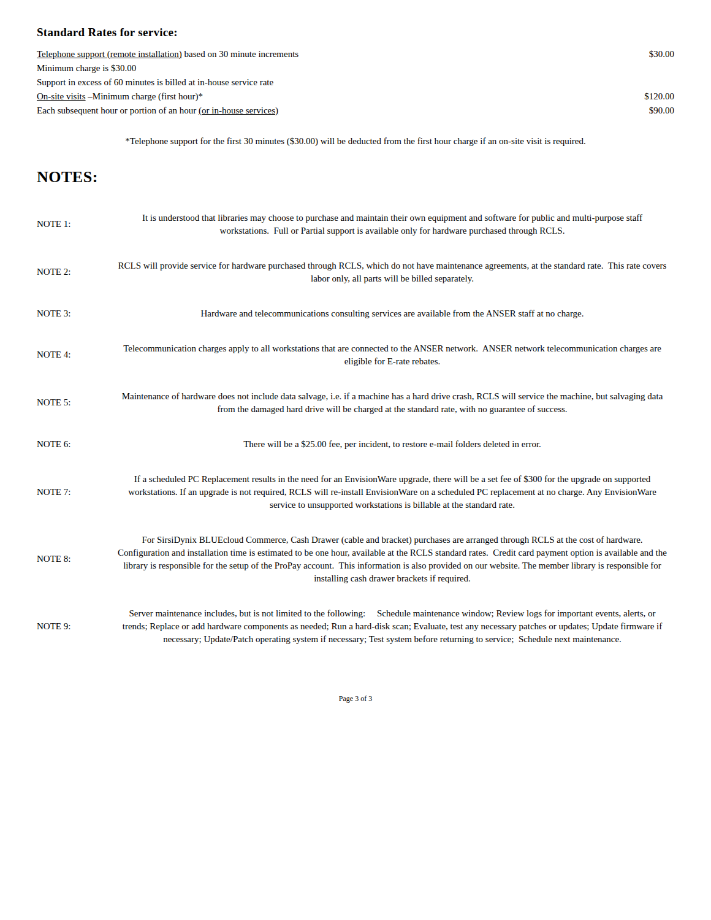Standard Rates for service:
| Telephone support (remote installation) based on 30 minute increments | $30.00 |
| Minimum charge is $30.00 | |
| Support in excess of 60 minutes is billed at in-house service rate | |
| On-site visits –Minimum charge (first hour)* | $120.00 |
| Each subsequent hour or portion of an hour (or in-house services) | $90.00 |
*Telephone support for the first 30 minutes ($30.00) will be deducted from the first hour charge if an on-site visit is required.
NOTES:
| NOTE 1: | It is understood that libraries may choose to purchase and maintain their own equipment and software for public and multi-purpose staff workstations. Full or Partial support is available only for hardware purchased through RCLS. |
| NOTE 2: | RCLS will provide service for hardware purchased through RCLS, which do not have maintenance agreements, at the standard rate. This rate covers labor only, all parts will be billed separately. |
| NOTE 3: | Hardware and telecommunications consulting services are available from the ANSER staff at no charge. |
| NOTE 4: | Telecommunication charges apply to all workstations that are connected to the ANSER network. ANSER network telecommunication charges are eligible for E-rate rebates. |
| NOTE 5: | Maintenance of hardware does not include data salvage, i.e. if a machine has a hard drive crash, RCLS will service the machine, but salvaging data from the damaged hard drive will be charged at the standard rate, with no guarantee of success. |
| NOTE 6: | There will be a $25.00 fee, per incident, to restore e-mail folders deleted in error. |
| NOTE 7: | If a scheduled PC Replacement results in the need for an EnvisionWare upgrade, there will be a set fee of $300 for the upgrade on supported workstations. If an upgrade is not required, RCLS will re-install EnvisionWare on a scheduled PC replacement at no charge. Any EnvisionWare service to unsupported workstations is billable at the standard rate. |
| NOTE 8: | For SirsiDynix BLUEcloud Commerce, Cash Drawer (cable and bracket) purchases are arranged through RCLS at the cost of hardware. Configuration and installation time is estimated to be one hour, available at the RCLS standard rates. Credit card payment option is available and the library is responsible for the setup of the ProPay account. This information is also provided on our website. The member library is responsible for installing cash drawer brackets if required. |
| NOTE 9: | Server maintenance includes, but is not limited to the following: Schedule maintenance window; Review logs for important events, alerts, or trends; Replace or add hardware components as needed; Run a hard-disk scan; Evaluate, test any necessary patches or updates; Update firmware if necessary; Update/Patch operating system if necessary; Test system before returning to service; Schedule next maintenance. |
Page 3 of 3